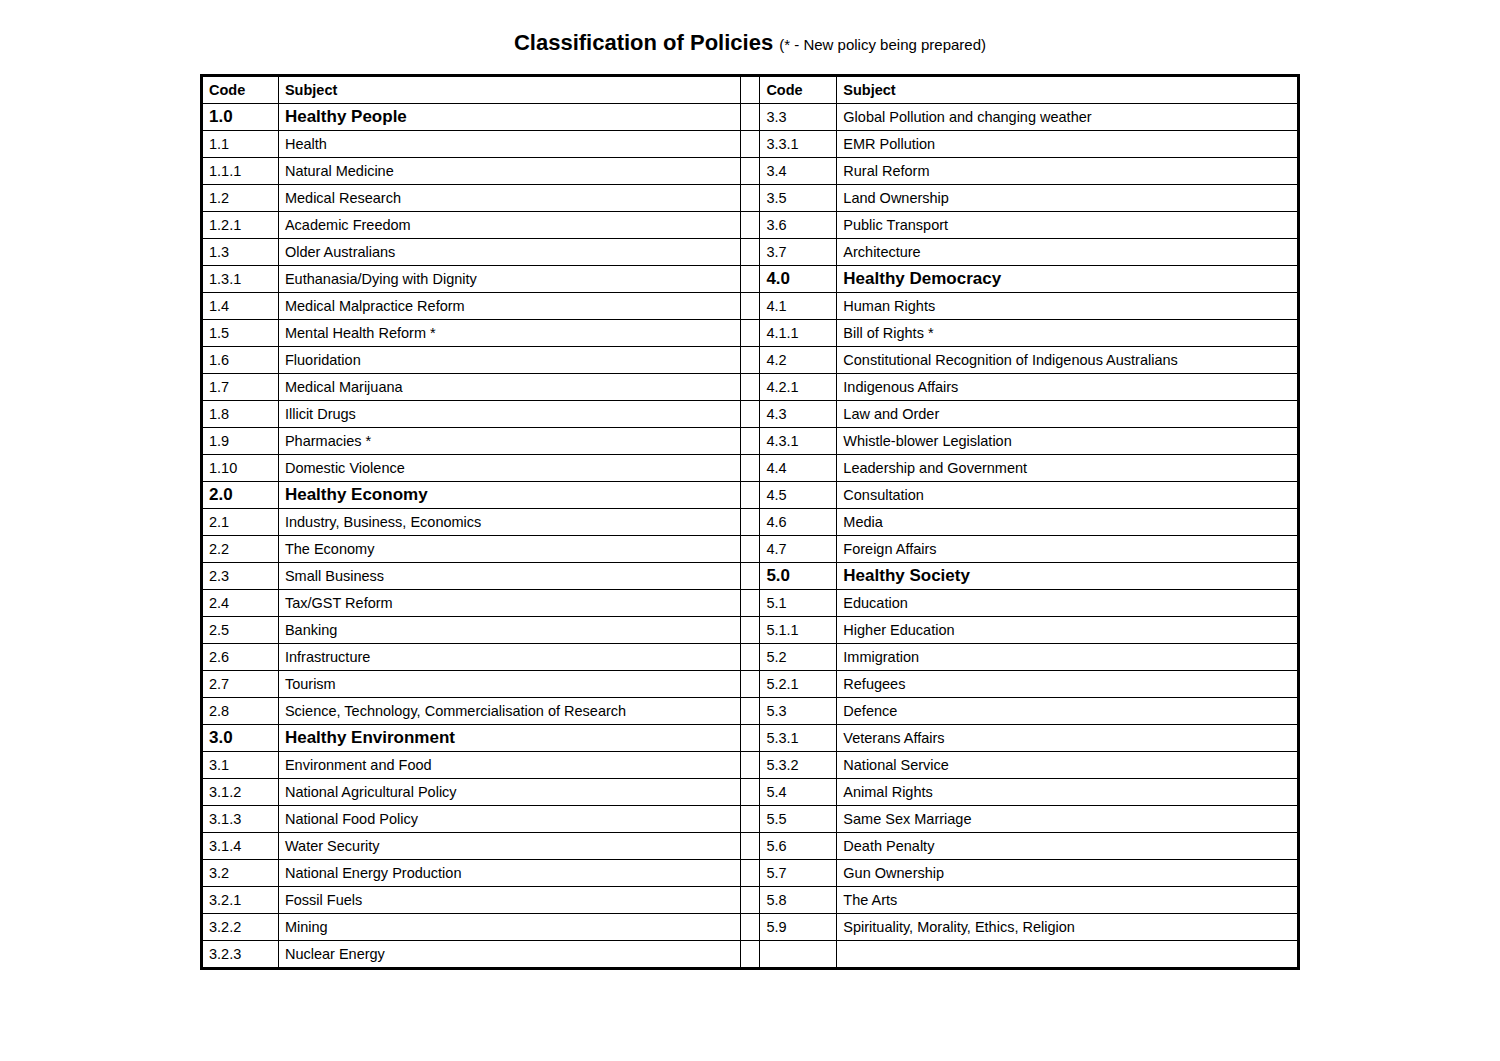Classification of Policies (* - New policy being prepared)
| Code | Subject | | Code | Subject |
| --- | --- | --- | --- | --- |
| 1.0 | Healthy People | | 3.3 | Global Pollution and changing weather |
| 1.1 | Health | | 3.3.1 | EMR Pollution |
| 1.1.1 | Natural Medicine | | 3.4 | Rural Reform |
| 1.2 | Medical Research | | 3.5 | Land Ownership |
| 1.2.1 | Academic Freedom | | 3.6 | Public Transport |
| 1.3 | Older Australians | | 3.7 | Architecture |
| 1.3.1 | Euthanasia/Dying with Dignity | | 4.0 | Healthy Democracy |
| 1.4 | Medical Malpractice Reform | | 4.1 | Human Rights |
| 1.5 | Mental Health Reform * | | 4.1.1 | Bill of Rights * |
| 1.6 | Fluoridation | | 4.2 | Constitutional Recognition of Indigenous Australians |
| 1.7 | Medical Marijuana | | 4.2.1 | Indigenous Affairs |
| 1.8 | Illicit Drugs | | 4.3 | Law and Order |
| 1.9 | Pharmacies * | | 4.3.1 | Whistle-blower Legislation |
| 1.10 | Domestic Violence | | 4.4 | Leadership and Government |
| 2.0 | Healthy Economy | | 4.5 | Consultation |
| 2.1 | Industry, Business, Economics | | 4.6 | Media |
| 2.2 | The Economy | | 4.7 | Foreign Affairs |
| 2.3 | Small Business | | 5.0 | Healthy Society |
| 2.4 | Tax/GST Reform | | 5.1 | Education |
| 2.5 | Banking | | 5.1.1 | Higher Education |
| 2.6 | Infrastructure | | 5.2 | Immigration |
| 2.7 | Tourism | | 5.2.1 | Refugees |
| 2.8 | Science, Technology, Commercialisation of Research | | 5.3 | Defence |
| 3.0 | Healthy Environment | | 5.3.1 | Veterans Affairs |
| 3.1 | Environment and Food | | 5.3.2 | National Service |
| 3.1.2 | National Agricultural Policy | | 5.4 | Animal Rights |
| 3.1.3 | National Food Policy | | 5.5 | Same Sex Marriage |
| 3.1.4 | Water Security | | 5.6 | Death Penalty |
| 3.2 | National Energy Production | | 5.7 | Gun Ownership |
| 3.2.1 | Fossil Fuels | | 5.8 | The Arts |
| 3.2.2 | Mining | | 5.9 | Spirituality, Morality, Ethics, Religion |
| 3.2.3 | Nuclear Energy | | | |